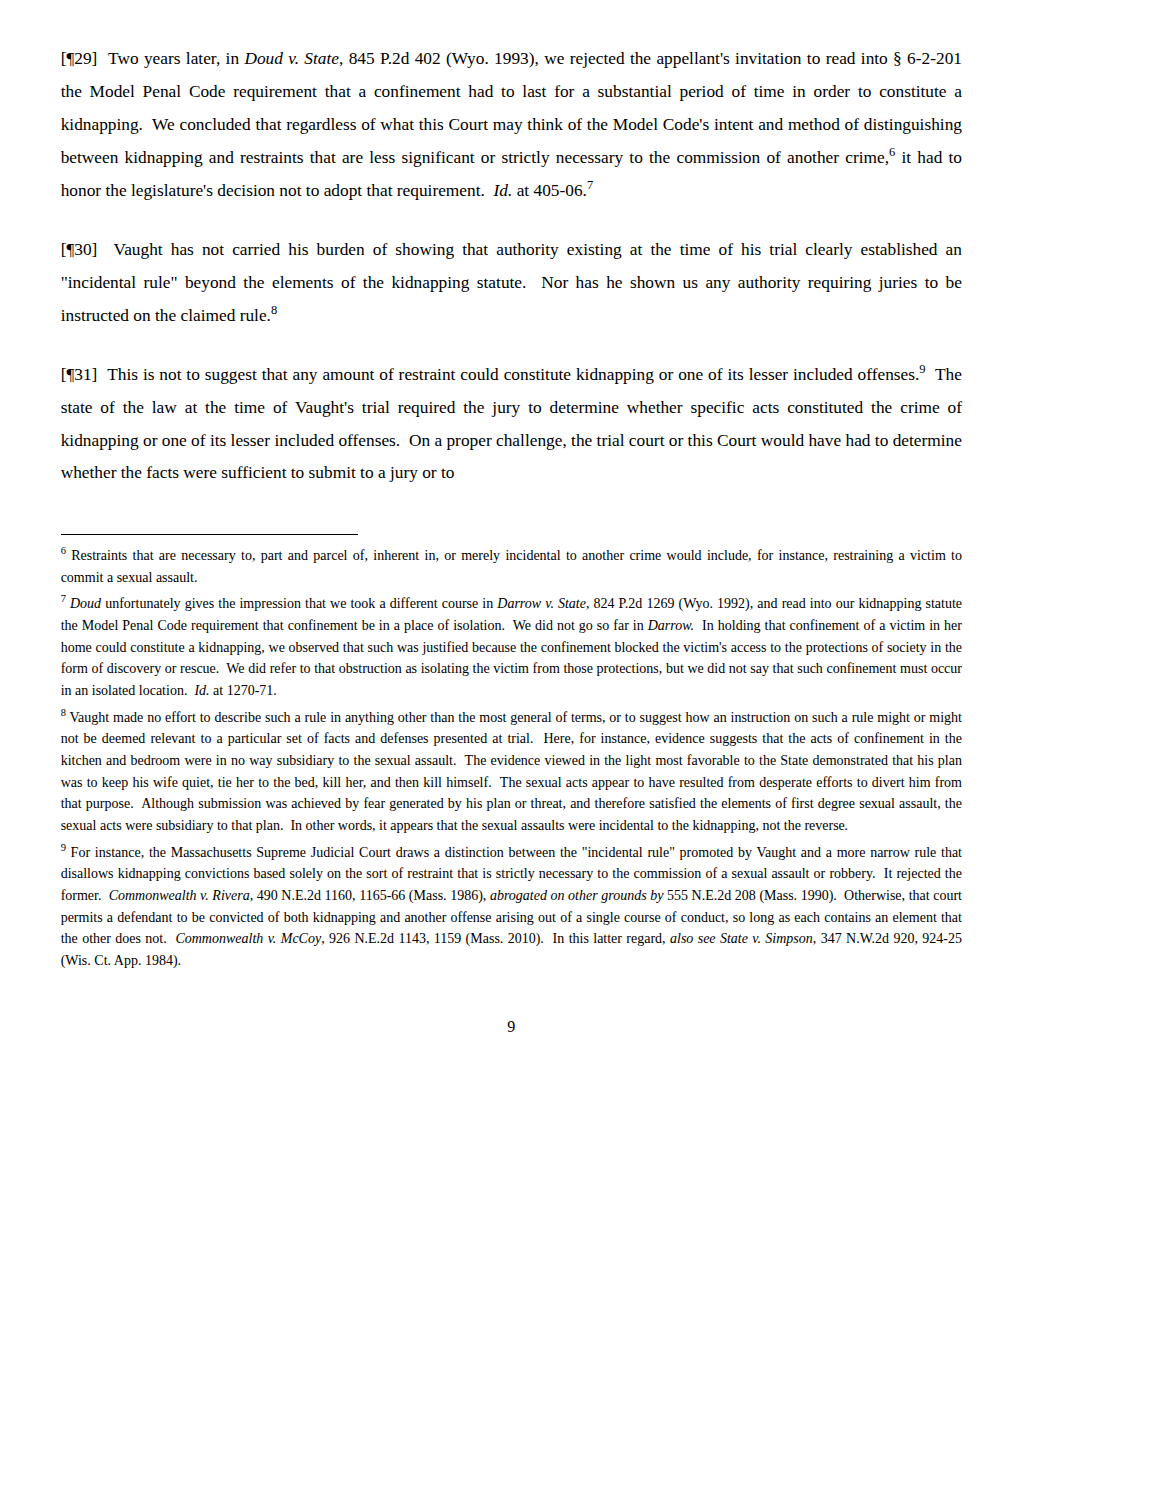[¶29] Two years later, in Doud v. State, 845 P.2d 402 (Wyo. 1993), we rejected the appellant's invitation to read into § 6-2-201 the Model Penal Code requirement that a confinement had to last for a substantial period of time in order to constitute a kidnapping. We concluded that regardless of what this Court may think of the Model Code's intent and method of distinguishing between kidnapping and restraints that are less significant or strictly necessary to the commission of another crime,6 it had to honor the legislature's decision not to adopt that requirement. Id. at 405-06.7
[¶30] Vaught has not carried his burden of showing that authority existing at the time of his trial clearly established an "incidental rule" beyond the elements of the kidnapping statute. Nor has he shown us any authority requiring juries to be instructed on the claimed rule.8
[¶31] This is not to suggest that any amount of restraint could constitute kidnapping or one of its lesser included offenses.9 The state of the law at the time of Vaught's trial required the jury to determine whether specific acts constituted the crime of kidnapping or one of its lesser included offenses. On a proper challenge, the trial court or this Court would have had to determine whether the facts were sufficient to submit to a jury or to
6 Restraints that are necessary to, part and parcel of, inherent in, or merely incidental to another crime would include, for instance, restraining a victim to commit a sexual assault.
7 Doud unfortunately gives the impression that we took a different course in Darrow v. State, 824 P.2d 1269 (Wyo. 1992), and read into our kidnapping statute the Model Penal Code requirement that confinement be in a place of isolation. We did not go so far in Darrow. In holding that confinement of a victim in her home could constitute a kidnapping, we observed that such was justified because the confinement blocked the victim's access to the protections of society in the form of discovery or rescue. We did refer to that obstruction as isolating the victim from those protections, but we did not say that such confinement must occur in an isolated location. Id. at 1270-71.
8 Vaught made no effort to describe such a rule in anything other than the most general of terms, or to suggest how an instruction on such a rule might or might not be deemed relevant to a particular set of facts and defenses presented at trial. Here, for instance, evidence suggests that the acts of confinement in the kitchen and bedroom were in no way subsidiary to the sexual assault. The evidence viewed in the light most favorable to the State demonstrated that his plan was to keep his wife quiet, tie her to the bed, kill her, and then kill himself. The sexual acts appear to have resulted from desperate efforts to divert him from that purpose. Although submission was achieved by fear generated by his plan or threat, and therefore satisfied the elements of first degree sexual assault, the sexual acts were subsidiary to that plan. In other words, it appears that the sexual assaults were incidental to the kidnapping, not the reverse.
9 For instance, the Massachusetts Supreme Judicial Court draws a distinction between the "incidental rule" promoted by Vaught and a more narrow rule that disallows kidnapping convictions based solely on the sort of restraint that is strictly necessary to the commission of a sexual assault or robbery. It rejected the former. Commonwealth v. Rivera, 490 N.E.2d 1160, 1165-66 (Mass. 1986), abrogated on other grounds by 555 N.E.2d 208 (Mass. 1990). Otherwise, that court permits a defendant to be convicted of both kidnapping and another offense arising out of a single course of conduct, so long as each contains an element that the other does not. Commonwealth v. McCoy, 926 N.E.2d 1143, 1159 (Mass. 2010). In this latter regard, also see State v. Simpson, 347 N.W.2d 920, 924-25 (Wis. Ct. App. 1984).
9